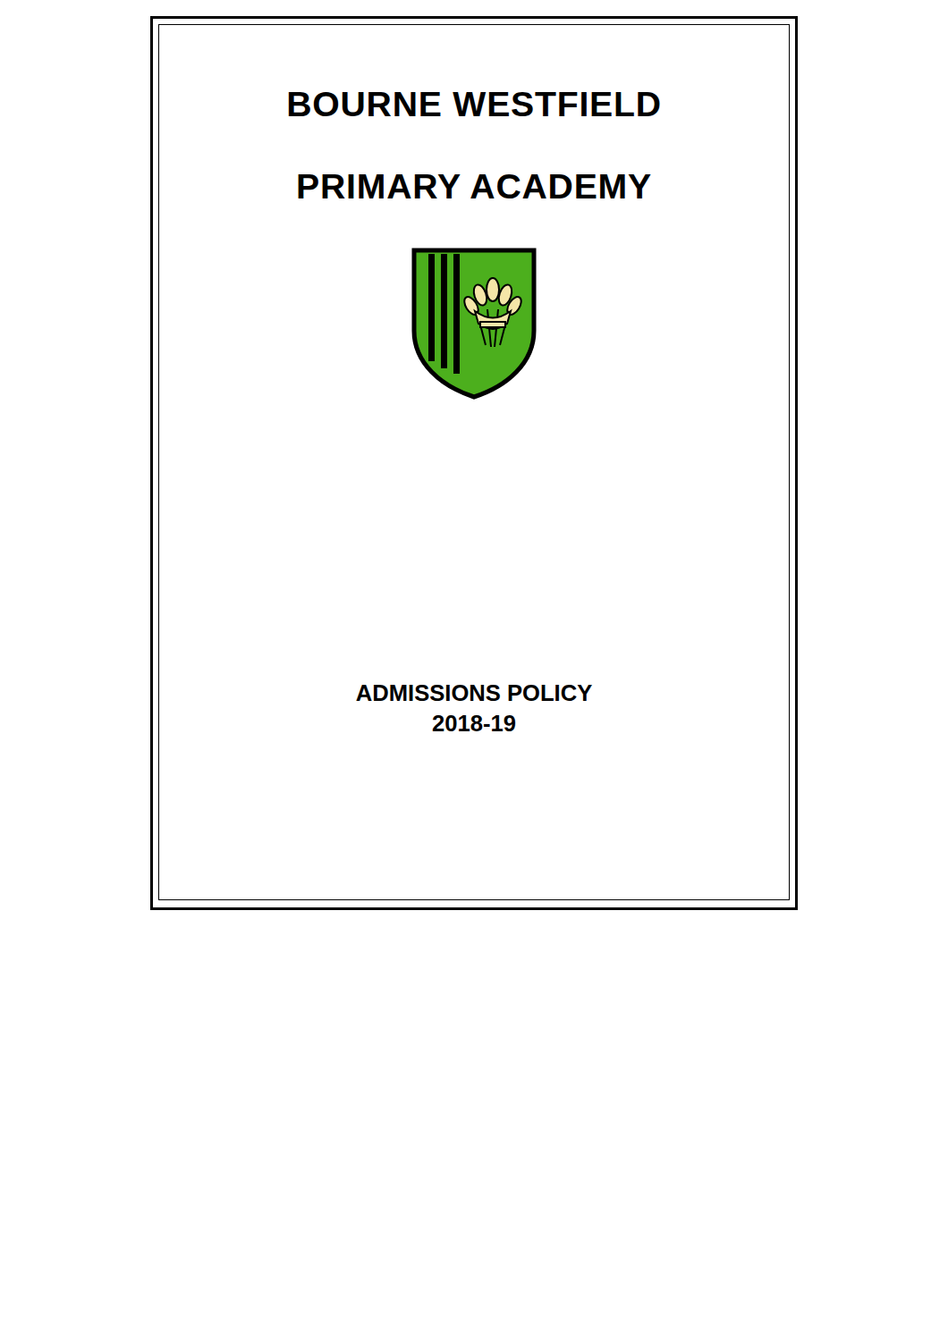BOURNE WESTFIELDPRIMARY ACADEMY
Bourne Westfield Primary Academy crest
ADMISSIONS POLICY
2018-19